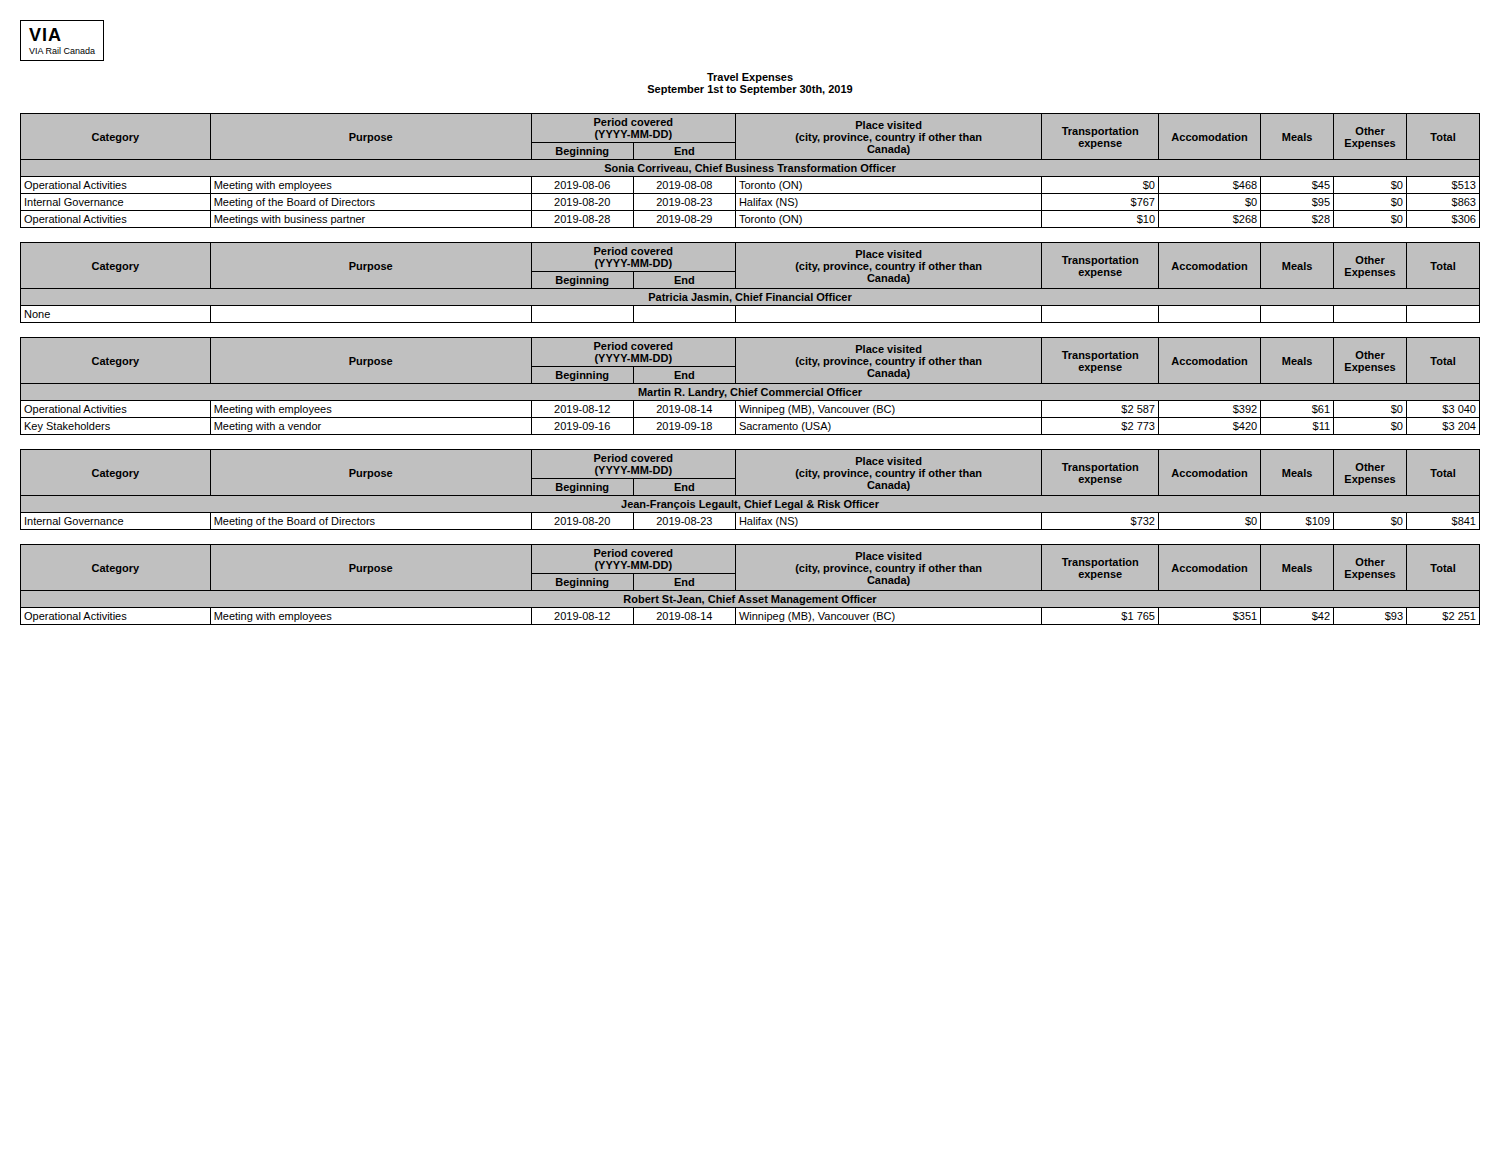VIAVIA Rail Canada
Travel Expenses
September 1st to September 30th, 2019
| Sonia Corriveau, Chief Business Transformation Officer |
| Category | Purpose | Period covered (YYYY-MM-DD) | Place visited (city, province, country if other than Canada) | Transportation expense | Accomodation | Meals | Other Expenses | Total |
| Beginning | End |
| Operational Activities | Meeting with employees | 2019-08-06 | 2019-08-08 | Toronto (ON) | $0 | $468 | $45 | $0 | $513 |
| Internal Governance | Meeting of the Board of Directors | 2019-08-20 | 2019-08-23 | Halifax (NS) | $767 | $0 | $95 | $0 | $863 |
| Operational Activities | Meetings with business partner | 2019-08-28 | 2019-08-29 | Toronto (ON) | $10 | $268 | $28 | $0 | $306 |
| Patricia Jasmin, Chief Financial Officer |
| Category | Purpose | Period covered (YYYY-MM-DD) | Place visited (city, province, country if other than Canada) | Transportation expense | Accomodation | Meals | Other Expenses | Total |
| Beginning | End |
| None | | | | | | | | | |
| Martin R. Landry, Chief Commercial Officer |
| Category | Purpose | Period covered (YYYY-MM-DD) | Place visited (city, province, country if other than Canada) | Transportation expense | Accomodation | Meals | Other Expenses | Total |
| Beginning | End |
| Operational Activities | Meeting with employees | 2019-08-12 | 2019-08-14 | Winnipeg (MB), Vancouver (BC) | $2 587 | $392 | $61 | $0 | $3 040 |
| Key Stakeholders | Meeting with a vendor | 2019-09-16 | 2019-09-18 | Sacramento (USA) | $2 773 | $420 | $11 | $0 | $3 204 |
| Jean-François Legault, Chief Legal & Risk Officer |
| Category | Purpose | Period covered (YYYY-MM-DD) | Place visited (city, province, country if other than Canada) | Transportation expense | Accomodation | Meals | Other Expenses | Total |
| Beginning | End |
| Internal Governance | Meeting of the Board of Directors | 2019-08-20 | 2019-08-23 | Halifax (NS) | $732 | $0 | $109 | $0 | $841 |
| Robert St-Jean, Chief Asset Management Officer |
| Category | Purpose | Period covered (YYYY-MM-DD) | Place visited (city, province, country if other than Canada) | Transportation expense | Accomodation | Meals | Other Expenses | Total |
| Beginning | End |
| Operational Activities | Meeting with employees | 2019-08-12 | 2019-08-14 | Winnipeg (MB), Vancouver (BC) | $1 765 | $351 | $42 | $93 | $2 251 |